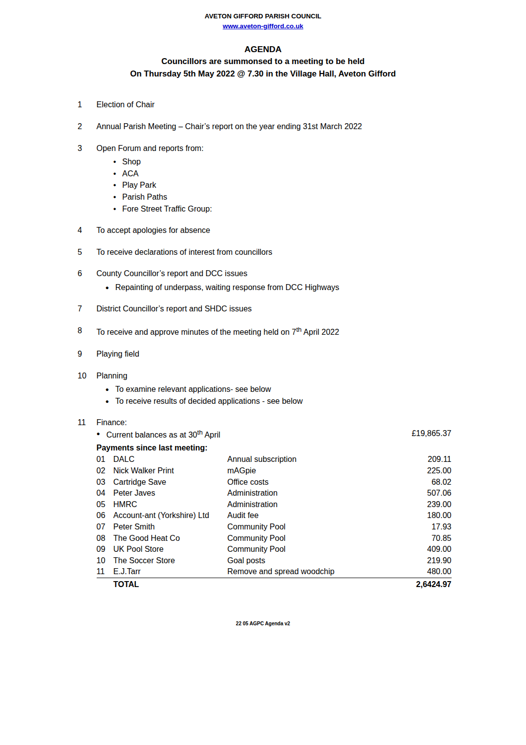AVETON GIFFORD PARISH COUNCIL
www.aveton-gifford.co.uk
AGENDA
Councillors are summonsed to a meeting to be held
On Thursday 5th May 2022 @ 7.30 in the Village Hall, Aveton Gifford
Election of Chair
Annual Parish Meeting – Chair’s report on the year ending 31st March 2022
Open Forum and reports from:
Shop
ACA
Play Park
Parish Paths
Fore Street Traffic Group:
To accept apologies for absence
To receive declarations of interest from councillors
County Councillor’s report and DCC issues
Repainting of underpass, waiting response from DCC Highways
District Councillor’s report and SHDC issues
To receive and approve minutes of the meeting held on 7th April 2022
Playing field
Planning
To examine relevant applications- see below
To receive results of decided applications - see below
Finance:
Current balances as at 30th April £19,865.37
Payments since last meeting:
| 01 | DALC | Annual subscription | 209.11 |
| 02 | Nick Walker Print | mAGpie | 225.00 |
| 03 | Cartridge Save | Office costs | 68.02 |
| 04 | Peter Javes | Administration | 507.06 |
| 05 | HMRC | Administration | 239.00 |
| 06 | Account-ant (Yorkshire) Ltd | Audit fee | 180.00 |
| 07 | Peter Smith | Community Pool | 17.93 |
| 08 | The Good Heat Co | Community Pool | 70.85 |
| 09 | UK Pool Store | Community Pool | 409.00 |
| 10 | The Soccer Store | Goal posts | 219.90 |
| 11 | E.J.Tarr | Remove and spread woodchip | 480.00 |
| TOTAL | 2,6424.97 |
22 05 AGPC Agenda v2